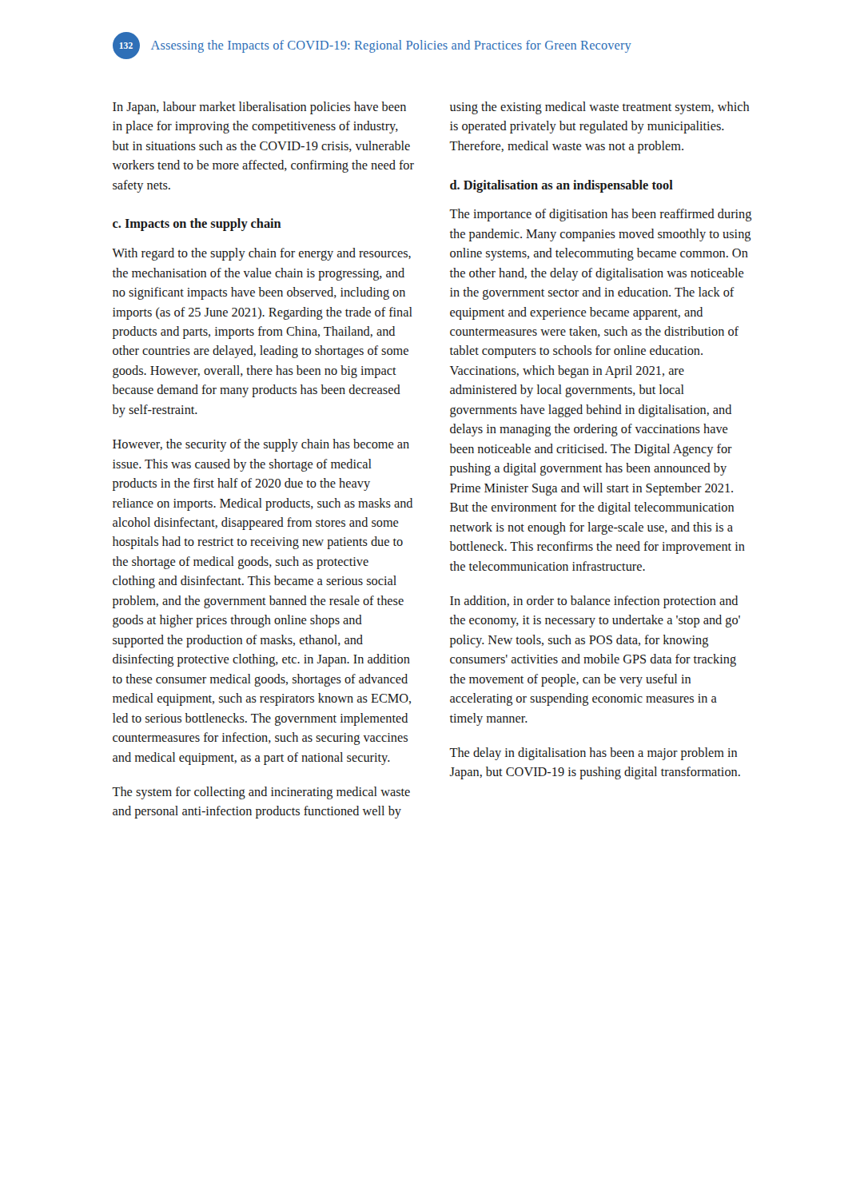132
Assessing the Impacts of COVID-19: Regional Policies and Practices for Green Recovery
In Japan, labour market liberalisation policies have been in place for improving the competitiveness of industry, but in situations such as the COVID-19 crisis, vulnerable workers tend to be more affected, confirming the need for safety nets.
c. Impacts on the supply chain
With regard to the supply chain for energy and resources, the mechanisation of the value chain is progressing, and no significant impacts have been observed, including on imports (as of 25 June 2021). Regarding the trade of final products and parts, imports from China, Thailand, and other countries are delayed, leading to shortages of some goods. However, overall, there has been no big impact because demand for many products has been decreased by self-restraint.
However, the security of the supply chain has become an issue. This was caused by the shortage of medical products in the first half of 2020 due to the heavy reliance on imports. Medical products, such as masks and alcohol disinfectant, disappeared from stores and some hospitals had to restrict to receiving new patients due to the shortage of medical goods, such as protective clothing and disinfectant. This became a serious social problem, and the government banned the resale of these goods at higher prices through online shops and supported the production of masks, ethanol, and disinfecting protective clothing, etc. in Japan. In addition to these consumer medical goods, shortages of advanced medical equipment, such as respirators known as ECMO, led to serious bottlenecks. The government implemented countermeasures for infection, such as securing vaccines and medical equipment, as a part of national security.
The system for collecting and incinerating medical waste and personal anti-infection products functioned well by using the existing medical waste treatment system, which is operated privately but regulated by municipalities. Therefore, medical waste was not a problem.
d. Digitalisation as an indispensable tool
The importance of digitisation has been reaffirmed during the pandemic. Many companies moved smoothly to using online systems, and telecommuting became common. On the other hand, the delay of digitalisation was noticeable in the government sector and in education. The lack of equipment and experience became apparent, and countermeasures were taken, such as the distribution of tablet computers to schools for online education. Vaccinations, which began in April 2021, are administered by local governments, but local governments have lagged behind in digitalisation, and delays in managing the ordering of vaccinations have been noticeable and criticised. The Digital Agency for pushing a digital government has been announced by Prime Minister Suga and will start in September 2021. But the environment for the digital telecommunication network is not enough for large-scale use, and this is a bottleneck. This reconfirms the need for improvement in the telecommunication infrastructure.
In addition, in order to balance infection protection and the economy, it is necessary to undertake a 'stop and go' policy. New tools, such as POS data, for knowing consumers' activities and mobile GPS data for tracking the movement of people, can be very useful in accelerating or suspending economic measures in a timely manner.
The delay in digitalisation has been a major problem in Japan, but COVID-19 is pushing digital transformation.